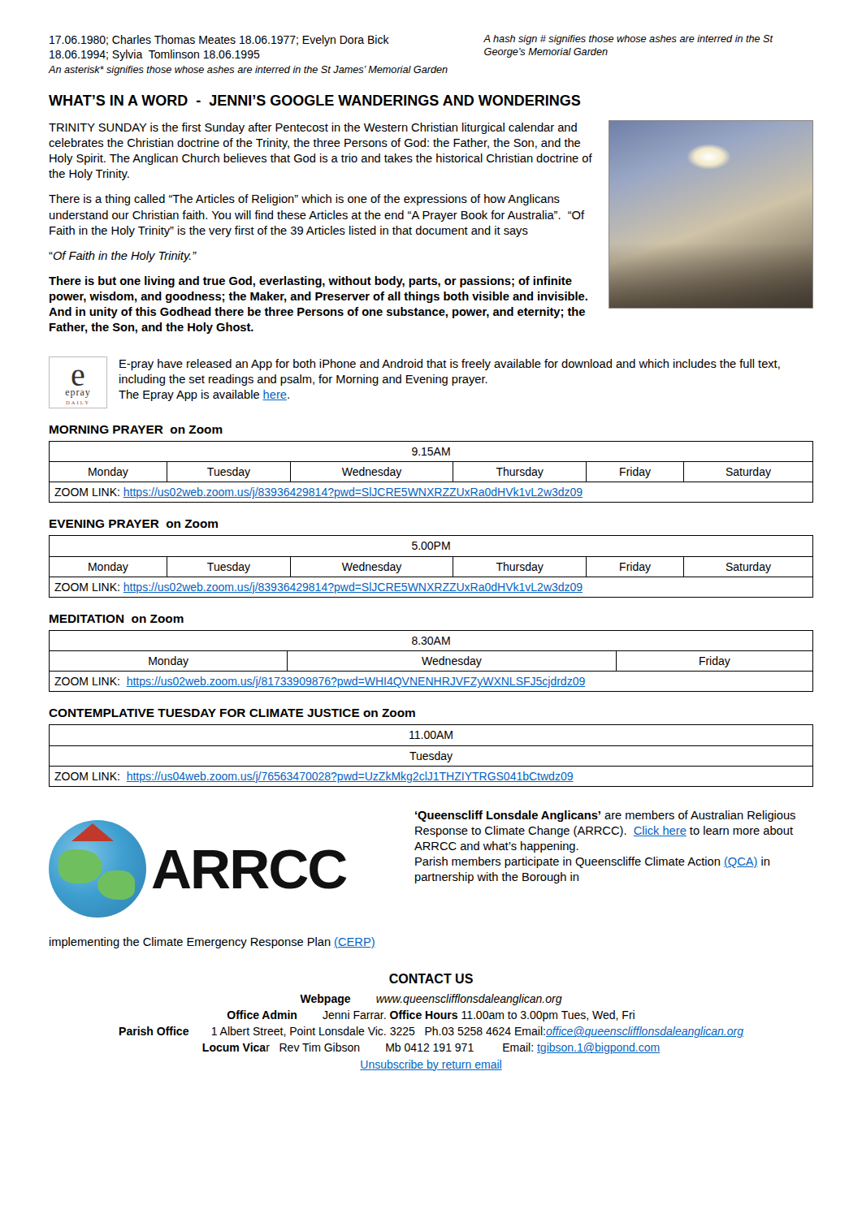17.06.1980; Charles Thomas Meates 18.06.1977; Evelyn Dora Bick 18.06.1994; Sylvia Tomlinson 18.06.1995
An asterisk* signifies those whose ashes are interred in the St James’ Memorial Garden
A hash sign # signifies those whose ashes are interred in the St George’s Memorial Garden
WHAT’S IN A WORD - JENNI’S GOOGLE WANDERINGS AND WONDERINGS
TRINITY SUNDAY is the first Sunday after Pentecost in the Western Christian liturgical calendar and celebrates the Christian doctrine of the Trinity, the three Persons of God: the Father, the Son, and the Holy Spirit. The Anglican Church believes that God is a trio and takes the historical Christian doctrine of the Holy Trinity.
There is a thing called “The Articles of Religion” which is one of the expressions of how Anglicans understand our Christian faith. You will find these Articles at the end “A Prayer Book for Australia”. “Of Faith in the Holy Trinity” is the very first of the 39 Articles listed in that document and it says
“Of Faith in the Holy Trinity.”
There is but one living and true God, everlasting, without body, parts, or passions; of infinite power, wisdom, and goodness; the Maker, and Preserver of all things both visible and invisible. And in unity of this Godhead there be three Persons of one substance, power, and eternity; the Father, the Son, and the Holy Ghost.
e epray DAILY
E-pray have released an App for both iPhone and Android that is freely available for download and which includes the full text, including the set readings and psalm, for Morning and Evening prayer.
The Epray App is available here.
MORNING PRAYER on Zoom
| 9.15AM |
| Monday | Tuesday | Wednesday | Thursday | Friday | Saturday |
| ZOOM LINK: https://us02web.zoom.us/j/83936429814?pwd=SlJCRE5WNXRZZUxRa0dHVk1vL2w3dz09 |
EVENING PRAYER on Zoom
| 5.00PM |
| Monday | Tuesday | Wednesday | Thursday | Friday | Saturday |
| ZOOM LINK: https://us02web.zoom.us/j/83936429814?pwd=SlJCRE5WNXRZZUxRa0dHVk1vL2w3dz09 |
MEDITATION on Zoom
| 8.30AM |
| Monday | Wednesday | Friday |
| ZOOM LINK: https://us02web.zoom.us/j/81733909876?pwd=WHI4QVNENHRJVFZyWXNLSFJ5cjdrdz09 |
CONTEMPLATIVE TUESDAY FOR CLIMATE JUSTICE on Zoom
| 11.00AM |
| Tuesday |
| ZOOM LINK: https://us04web.zoom.us/j/76563470028?pwd=UzZkMkg2clJ1THZIYTRGS041bCtwdz09 |
ARRCC
‘Queenscliff Lonsdale Anglicans’ are members of Australian Religious Response to Climate Change (ARRCC). Click here to learn more about ARRCC and what’s happening.
Parish members participate in Queenscliffe Climate Action (QCA) in partnership with the Borough in
implementing the Climate Emergency Response Plan (CERP)
CONTACT US
Webpage www.queensclifflonsdaleanglican.org
Office Admin Jenni Farrar. Office Hours 11.00am to 3.00pm Tues, Wed, Fri
Parish Office 1 Albert Street, Point Lonsdale Vic. 3225 Ph.03 5258 4624 Email:office@queensclifflonsdaleanglican.org
Locum Vicar Rev Tim Gibson Mb 0412 191 971 Email: tgibson.1@bigpond.com
Unsubscribe by return email